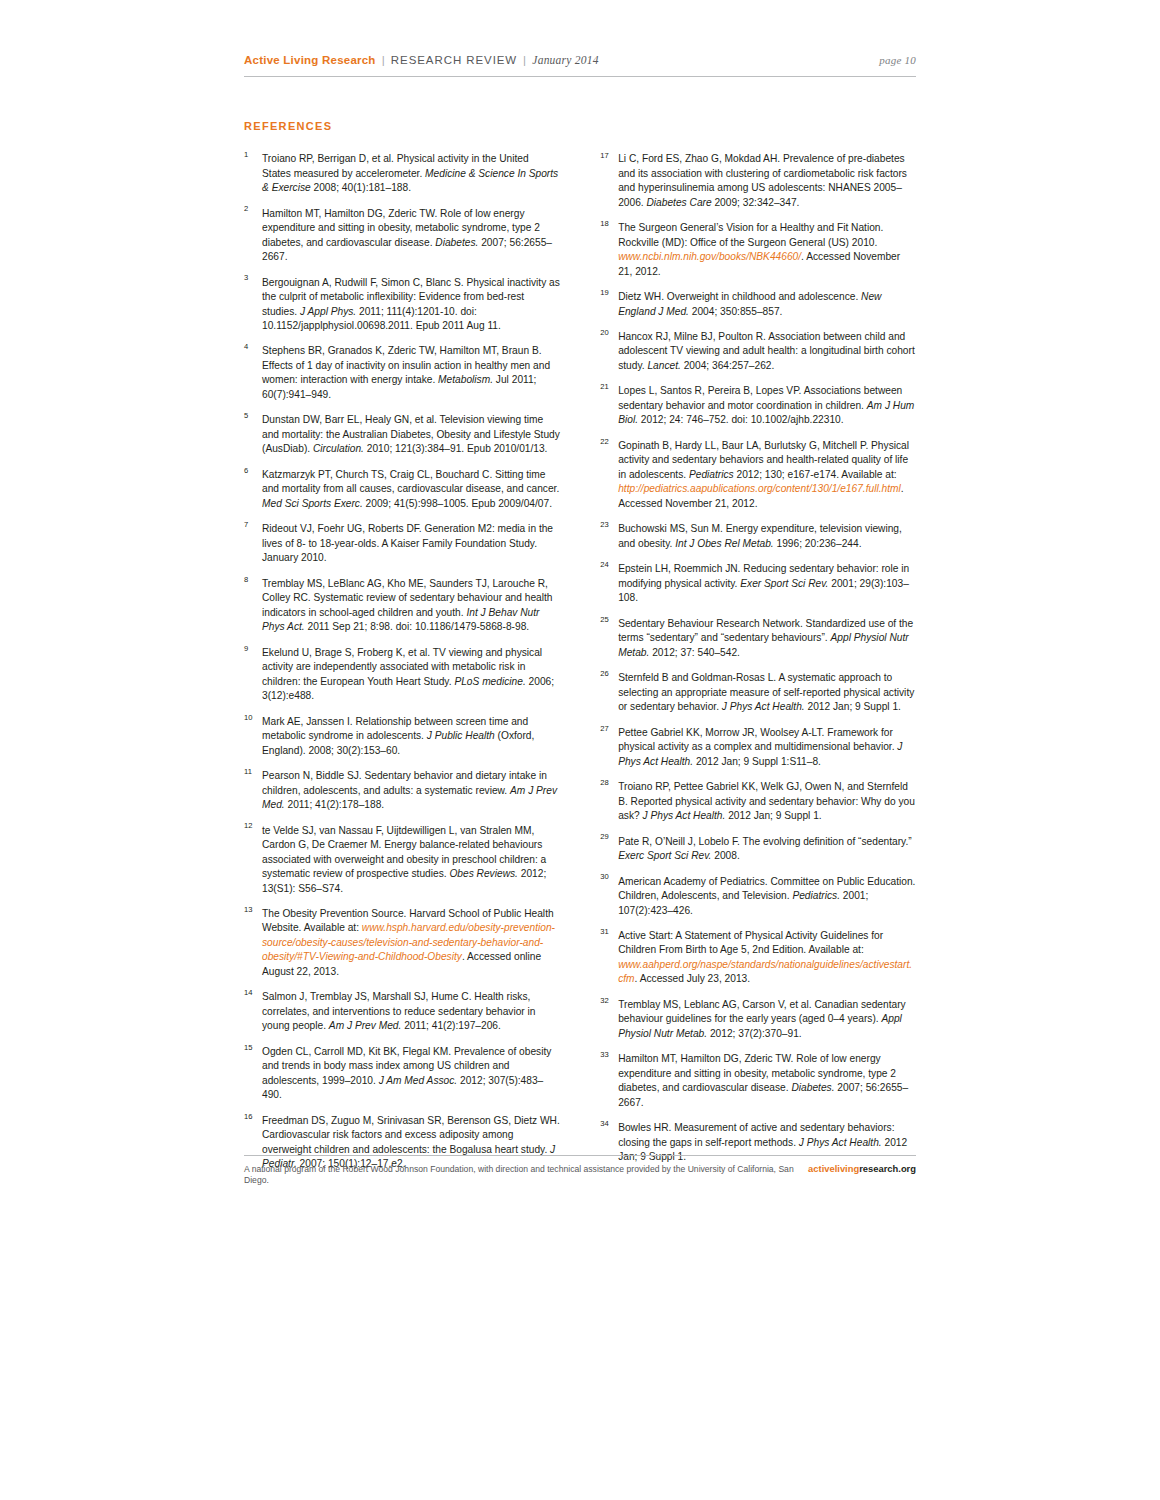Active Living Research|RESEARCH REVIEW|January 2014
page 10
References
Troiano RP, Berrigan D, et al. Physical activity in the United States measured by accelerometer. Medicine & Science In Sports & Exercise 2008; 40(1):181–188.
Hamilton MT, Hamilton DG, Zderic TW. Role of low energy expenditure and sitting in obesity, metabolic syndrome, type 2 diabetes, and cardiovascular disease. Diabetes. 2007; 56:2655–2667.
Bergouignan A, Rudwill F, Simon C, Blanc S. Physical inactivity as the culprit of metabolic inflexibility: Evidence from bed-rest studies. J Appl Phys. 2011; 111(4):1201-10. doi: 10.1152/japplphysiol.00698.2011. Epub 2011 Aug 11.
Stephens BR, Granados K, Zderic TW, Hamilton MT, Braun B. Effects of 1 day of inactivity on insulin action in healthy men and women: interaction with energy intake. Metabolism. Jul 2011; 60(7):941–949.
Dunstan DW, Barr EL, Healy GN, et al. Television viewing time and mortality: the Australian Diabetes, Obesity and Lifestyle Study (AusDiab). Circulation. 2010; 121(3):384–91. Epub 2010/01/13.
Katzmarzyk PT, Church TS, Craig CL, Bouchard C. Sitting time and mortality from all causes, cardiovascular disease, and cancer. Med Sci Sports Exerc. 2009; 41(5):998–1005. Epub 2009/04/07.
Rideout VJ, Foehr UG, Roberts DF. Generation M2: media in the lives of 8- to 18-year-olds. A Kaiser Family Foundation Study. January 2010.
Tremblay MS, LeBlanc AG, Kho ME, Saunders TJ, Larouche R, Colley RC. Systematic review of sedentary behaviour and health indicators in school-aged children and youth. Int J Behav Nutr Phys Act. 2011 Sep 21; 8:98. doi: 10.1186/1479-5868-8-98.
Ekelund U, Brage S, Froberg K, et al. TV viewing and physical activity are independently associated with metabolic risk in children: the European Youth Heart Study. PLoS medicine. 2006; 3(12):e488.
Mark AE, Janssen I. Relationship between screen time and metabolic syndrome in adolescents. J Public Health (Oxford, England). 2008; 30(2):153–60.
Pearson N, Biddle SJ. Sedentary behavior and dietary intake in children, adolescents, and adults: a systematic review. Am J Prev Med. 2011; 41(2):178–188.
te Velde SJ, van Nassau F, Uijtdewilligen L, van Stralen MM, Cardon G, De Craemer M. Energy balance-related behaviours associated with overweight and obesity in preschool children: a systematic review of prospective studies. Obes Reviews. 2012; 13(S1): S56–S74.
The Obesity Prevention Source. Harvard School of Public Health Website. Available at: www.hsph.harvard.edu/obesity-prevention-source/obesity-causes/television-and-sedentary-behavior-and-obesity/#TV-Viewing-and-Childhood-Obesity. Accessed online August 22, 2013.
Salmon J, Tremblay JS, Marshall SJ, Hume C. Health risks, correlates, and interventions to reduce sedentary behavior in young people. Am J Prev Med. 2011; 41(2):197–206.
Ogden CL, Carroll MD, Kit BK, Flegal KM. Prevalence of obesity and trends in body mass index among US children and adolescents, 1999–2010. J Am Med Assoc. 2012; 307(5):483–490.
Freedman DS, Zuguo M, Srinivasan SR, Berenson GS, Dietz WH. Cardiovascular risk factors and excess adiposity among overweight children and adolescents: the Bogalusa heart study. J Pediatr. 2007; 150(1):12–17.e2.
Li C, Ford ES, Zhao G, Mokdad AH. Prevalence of pre-diabetes and its association with clustering of cardiometabolic risk factors and hyperinsulinemia among US adolescents: NHANES 2005–2006. Diabetes Care 2009; 32:342–347.
The Surgeon General’s Vision for a Healthy and Fit Nation. Rockville (MD): Office of the Surgeon General (US) 2010. www.ncbi.nlm.nih.gov/books/NBK44660/. Accessed November 21, 2012.
Dietz WH. Overweight in childhood and adolescence. New England J Med. 2004; 350:855–857.
Hancox RJ, Milne BJ, Poulton R. Association between child and adolescent TV viewing and adult health: a longitudinal birth cohort study. Lancet. 2004; 364:257–262.
Lopes L, Santos R, Pereira B, Lopes VP. Associations between sedentary behavior and motor coordination in children. Am J Hum Biol. 2012; 24: 746–752. doi: 10.1002/ajhb.22310.
Gopinath B, Hardy LL, Baur LA, Burlutsky G, Mitchell P. Physical activity and sedentary behaviors and health-related quality of life in adolescents. Pediatrics 2012; 130; e167-e174. Available at: http://pediatrics.aapublications.org/content/130/1/e167.full.html. Accessed November 21, 2012.
Buchowski MS, Sun M. Energy expenditure, television viewing, and obesity. Int J Obes Rel Metab. 1996; 20:236–244.
Epstein LH, Roemmich JN. Reducing sedentary behavior: role in modifying physical activity. Exer Sport Sci Rev. 2001; 29(3):103–108.
Sedentary Behaviour Research Network. Standardized use of the terms “sedentary” and “sedentary behaviours”. Appl Physiol Nutr Metab. 2012; 37: 540–542.
Sternfeld B and Goldman-Rosas L. A systematic approach to selecting an appropriate measure of self-reported physical activity or sedentary behavior. J Phys Act Health. 2012 Jan; 9 Suppl 1.
Pettee Gabriel KK, Morrow JR, Woolsey A-LT. Framework for physical activity as a complex and multidimensional behavior. J Phys Act Health. 2012 Jan; 9 Suppl 1:S11–8.
Troiano RP, Pettee Gabriel KK, Welk GJ, Owen N, and Sternfeld B. Reported physical activity and sedentary behavior: Why do you ask? J Phys Act Health. 2012 Jan; 9 Suppl 1.
Pate R, O’Neill J, Lobelo F. The evolving definition of “sedentary.” Exerc Sport Sci Rev. 2008.
American Academy of Pediatrics. Committee on Public Education. Children, Adolescents, and Television. Pediatrics. 2001; 107(2):423–426.
Active Start: A Statement of Physical Activity Guidelines for Children From Birth to Age 5, 2nd Edition. Available at: www.aahperd.org/naspe/standards/nationalguidelines/activestart.cfm. Accessed July 23, 2013.
Tremblay MS, Leblanc AG, Carson V, et al. Canadian sedentary behaviour guidelines for the early years (aged 0–4 years). Appl Physiol Nutr Metab. 2012; 37(2):370–91.
Hamilton MT, Hamilton DG, Zderic TW. Role of low energy expenditure and sitting in obesity, metabolic syndrome, type 2 diabetes, and cardiovascular disease. Diabetes. 2007; 56:2655–2667.
Bowles HR. Measurement of active and sedentary behaviors: closing the gaps in self-report methods. J Phys Act Health. 2012 Jan; 9 Suppl 1.
A national program of the Robert Wood Johnson Foundation, with direction and technical assistance provided by the University of California, San Diego.
activelivingresearch.org